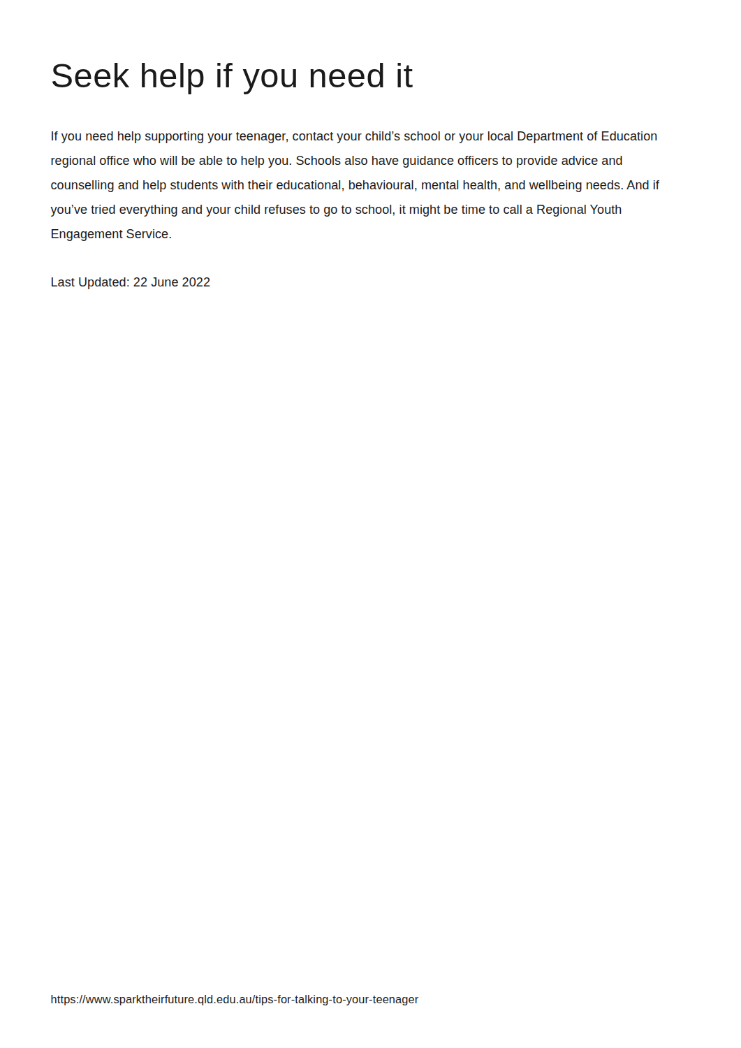Seek help if you need it
If you need help supporting your teenager, contact your child’s school or your local Department of Education regional office who will be able to help you. Schools also have guidance officers to provide advice and counselling and help students with their educational, behavioural, mental health, and wellbeing needs. And if you’ve tried everything and your child refuses to go to school, it might be time to call a Regional Youth Engagement Service.
Last Updated: 22 June 2022
https://www.sparktheirfuture.qld.edu.au/tips-for-talking-to-your-teenager